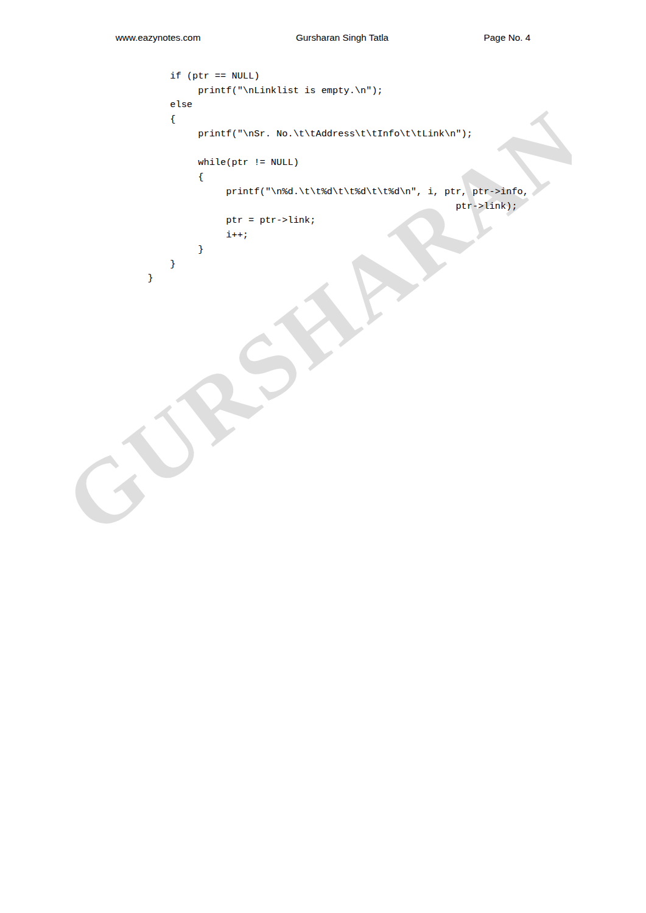GURSHARAN
www.eazynotes.com
Gursharan Singh Tatla
Page No. 4
    if (ptr == NULL)
         printf("\nLinklist is empty.\n");
    else
    {
         printf("\nSr. No.\t\tAddress\t\tInfo\t\tLink\n");

         while(ptr != NULL)
         {
              printf("\n%d.\t\t%d\t\t%d\t\t%d\n", i, ptr, ptr->info,
                                                       ptr->link);
              ptr = ptr->link;
              i++;
         }
    }
}